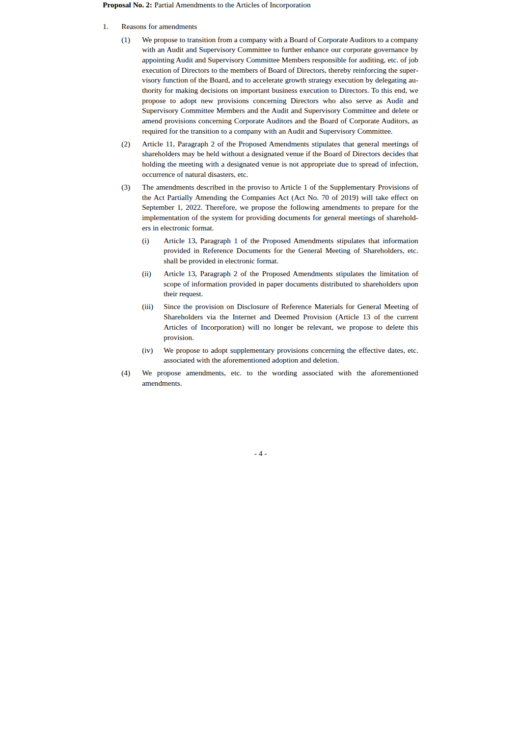Proposal No. 2: Partial Amendments to the Articles of Incorporation
1.
Reasons for amendments
(1)
We propose to transition from a company with a Board of Corporate Auditors to a company with an Audit and Supervisory Committee to further enhance our corporate governance by appointing Audit and Supervisory Committee Members responsible for auditing, etc. of job execution of Directors to the members of Board of Directors, thereby reinforcing the supervisory function of the Board, and to accelerate growth strategy execution by delegating authority for making decisions on important business execution to Directors. To this end, we propose to adopt new provisions concerning Directors who also serve as Audit and Supervisory Committee Members and the Audit and Supervisory Committee and delete or amend provisions concerning Corporate Auditors and the Board of Corporate Auditors, as required for the transition to a company with an Audit and Supervisory Committee.
(2)
Article 11, Paragraph 2 of the Proposed Amendments stipulates that general meetings of shareholders may be held without a designated venue if the Board of Directors decides that holding the meeting with a designated venue is not appropriate due to spread of infection, occurrence of natural disasters, etc.
(3)
The amendments described in the proviso to Article 1 of the Supplementary Provisions of the Act Partially Amending the Companies Act (Act No. 70 of 2019) will take effect on September 1, 2022. Therefore, we propose the following amendments to prepare for the implementation of the system for providing documents for general meetings of shareholders in electronic format.
(i)
Article 13, Paragraph 1 of the Proposed Amendments stipulates that information provided in Reference Documents for the General Meeting of Shareholders, etc. shall be provided in electronic format.
(ii)
Article 13, Paragraph 2 of the Proposed Amendments stipulates the limitation of scope of information provided in paper documents distributed to shareholders upon their request.
(iii)
Since the provision on Disclosure of Reference Materials for General Meeting of Shareholders via the Internet and Deemed Provision (Article 13 of the current Articles of Incorporation) will no longer be relevant, we propose to delete this provision.
(iv)
We propose to adopt supplementary provisions concerning the effective dates, etc. associated with the aforementioned adoption and deletion.
(4)
We propose amendments, etc. to the wording associated with the aforementioned amendments.
- 4 -